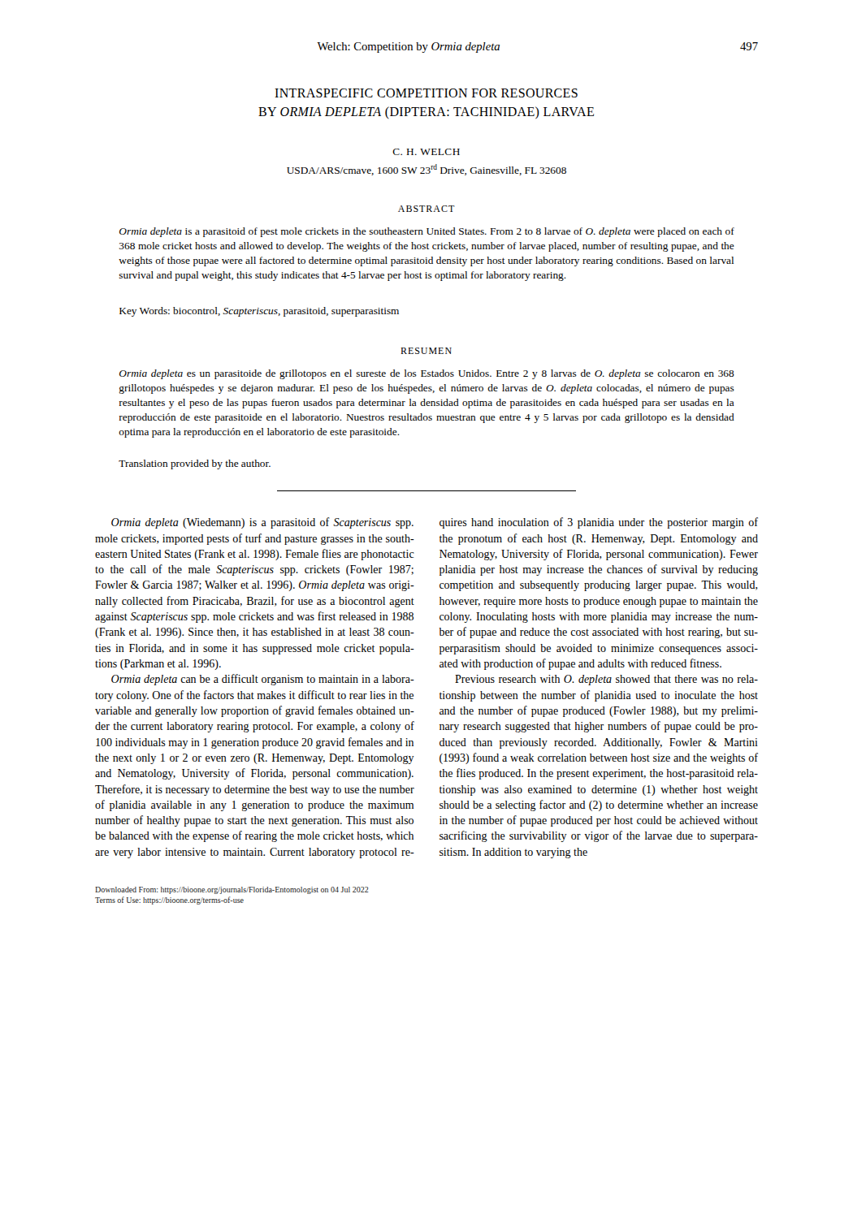Welch: Competition by Ormia depleta
497
INTRASPECIFIC COMPETITION FOR RESOURCES
BY ORMIA DEPLETA (DIPTERA: TACHINIDAE) LARVAE
C. H. WELCH
USDA/ARS/cmave, 1600 SW 23rd Drive, Gainesville, FL 32608
ABSTRACT
Ormia depleta is a parasitoid of pest mole crickets in the southeastern United States. From 2 to 8 larvae of O. depleta were placed on each of 368 mole cricket hosts and allowed to develop. The weights of the host crickets, number of larvae placed, number of resulting pupae, and the weights of those pupae were all factored to determine optimal parasitoid density per host under laboratory rearing conditions. Based on larval survival and pupal weight, this study indicates that 4-5 larvae per host is optimal for laboratory rearing.
Key Words: biocontrol, Scapteriscus, parasitoid, superparasitism
RESUMEN
Ormia depleta es un parasitoide de grillotopos en el sureste de los Estados Unidos. Entre 2 y 8 larvas de O. depleta se colocaron en 368 grillotopos huéspedes y se dejaron madurar. El peso de los huéspedes, el número de larvas de O. depleta colocadas, el número de pupas resultantes y el peso de las pupas fueron usados para determinar la densidad optima de parasitoides en cada huésped para ser usadas en la reproducción de este parasitoide en el laboratorio. Nuestros resultados muestran que entre 4 y 5 larvas por cada grillotopo es la densidad optima para la reproducción en el laboratorio de este parasitoide.
Translation provided by the author.
Ormia depleta (Wiedemann) is a parasitoid of Scapteriscus spp. mole crickets, imported pests of turf and pasture grasses in the southeastern United States (Frank et al. 1998). Female flies are phonotactic to the call of the male Scapteriscus spp. crickets (Fowler 1987; Fowler & Garcia 1987; Walker et al. 1996). Ormia depleta was originally collected from Piracicaba, Brazil, for use as a biocontrol agent against Scapteriscus spp. mole crickets and was first released in 1988 (Frank et al. 1996). Since then, it has established in at least 38 counties in Florida, and in some it has suppressed mole cricket populations (Parkman et al. 1996).
Ormia depleta can be a difficult organism to maintain in a laboratory colony. One of the factors that makes it difficult to rear lies in the variable and generally low proportion of gravid females obtained under the current laboratory rearing protocol. For example, a colony of 100 individuals may in 1 generation produce 20 gravid females and in the next only 1 or 2 or even zero (R. Hemenway, Dept. Entomology and Nematology, University of Florida, personal communication). Therefore, it is necessary to determine the best way to use the number of planidia available in any 1 generation to produce the maximum number of healthy pupae to start the next generation. This must also be balanced with the expense of rearing the mole cricket hosts, which are very labor intensive to maintain. Current laboratory protocol requires hand inoculation of 3 planidia under the posterior margin of the pronotum of each host (R. Hemenway, Dept. Entomology and Nematology, University of Florida, personal communication). Fewer planidia per host may increase the chances of survival by reducing competition and subsequently producing larger pupae. This would, however, require more hosts to produce enough pupae to maintain the colony. Inoculating hosts with more planidia may increase the number of pupae and reduce the cost associated with host rearing, but superparasitism should be avoided to minimize consequences associated with production of pupae and adults with reduced fitness.
Previous research with O. depleta showed that there was no relationship between the number of planidia used to inoculate the host and the number of pupae produced (Fowler 1988), but my preliminary research suggested that higher numbers of pupae could be produced than previously recorded. Additionally, Fowler & Martini (1993) found a weak correlation between host size and the weights of the flies produced. In the present experiment, the host-parasitoid relationship was also examined to determine (1) whether host weight should be a selecting factor and (2) to determine whether an increase in the number of pupae produced per host could be achieved without sacrificing the survivability or vigor of the larvae due to superparasitism. In addition to varying the
Downloaded From: https://bioone.org/journals/Florida-Entomologist on 04 Jul 2022
Terms of Use: https://bioone.org/terms-of-use